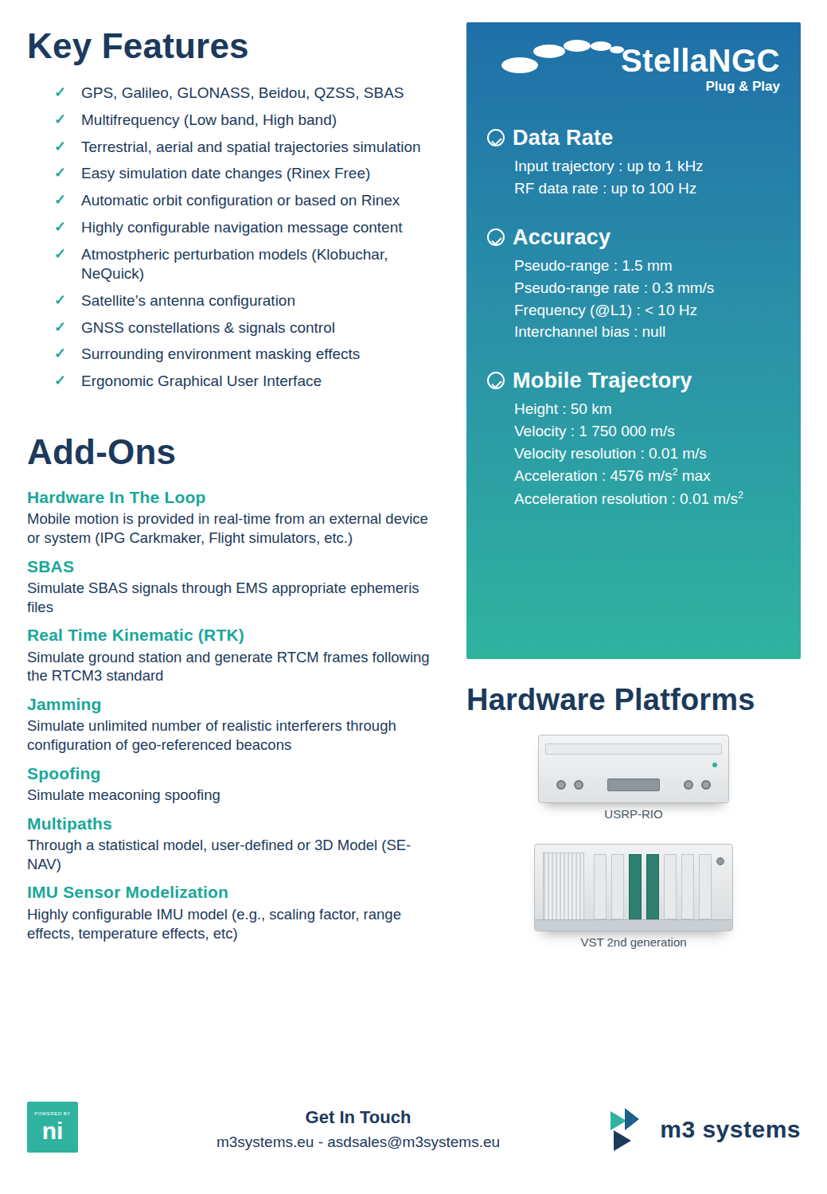Key Features
GPS, Galileo, GLONASS, Beidou, QZSS, SBAS
Multifrequency (Low band, High band)
Terrestrial, aerial and spatial trajectories simulation
Easy simulation date changes (Rinex Free)
Automatic orbit configuration or based on Rinex
Highly configurable navigation message content
Atmostpheric perturbation models (Klobuchar, NeQuick)
Satellite’s antenna configuration
GNSS constellations & signals control
Surrounding environment masking effects
Ergonomic Graphical User Interface
Add-Ons
Hardware In The Loop
Mobile motion is provided in real-time from an external device or system (IPG Carkmaker, Flight simulators, etc.)
SBAS
Simulate SBAS signals through EMS appropriate ephemeris files
Real Time Kinematic (RTK)
Simulate ground station and generate RTCM frames following the RTCM3 standard
Jamming
Simulate unlimited number of realistic interferers through configuration of geo-referenced beacons
Spoofing
Simulate meaconing spoofing
Multipaths
Through a statistical model, user-defined or 3D Model (SE-NAV)
IMU Sensor Modelization
Highly configurable IMU model (e.g., scaling factor, range effects, temperature effects, etc)
StellaNGC
Plug & Play
Data Rate
Input trajectory : up to 1 kHz
RF data rate : up to 100 Hz
Accuracy
Pseudo-range : 1.5 mm
Pseudo-range rate : 0.3 mm/s
Frequency (@L1) : < 10 Hz
Interchannel bias : null
Mobile Trajectory
Height : 50 km
Velocity : 1 750 000 m/s
Velocity resolution : 0.01 m/s
Acceleration : 4576 m/s2 max
Acceleration resolution : 0.01 m/s2
Hardware Platforms
USRP-RIO
VST 2nd generation
Powered by
ni
Get In Touch
m3systems.eu - asdsales@m3systems.eu
m3 systems